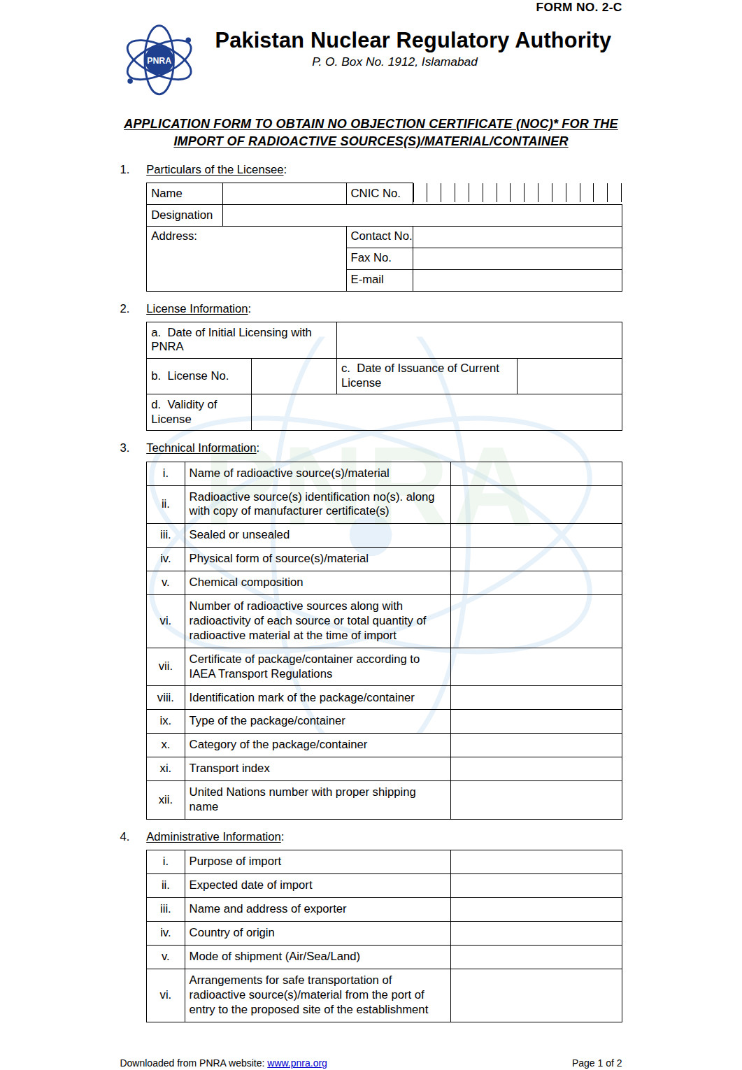PNRA
FORM NO. 2-C
PNRA
Pakistan Nuclear Regulatory Authority
P. O. Box No. 1912, Islamabad
APPLICATION FORM TO OBTAIN NO OBJECTION CERTIFICATE (NOC)* FOR THE IMPORT OF RADIOACTIVE SOURCES(S)/MATERIAL/CONTAINER
Particulars of the Licensee:
| Name | | CNIC No. | |
| Designation | |
| Address: | Contact No. | |
| Fax No. | |
| E-mail | |
License Information:
| a. Date of Initial Licensing with PNRA | |
| b. License No. | | c. Date of Issuance of Current License | |
| d. Validity of License | |
Technical Information:
| i. | Name of radioactive source(s)/material | |
| ii. | Radioactive source(s) identification no(s). along with copy of manufacturer certificate(s) | |
| iii. | Sealed or unsealed | |
| iv. | Physical form of source(s)/material | |
| v. | Chemical composition | |
| vi. | Number of radioactive sources along with radioactivity of each source or total quantity of radioactive material at the time of import | |
| vii. | Certificate of package/container according to IAEA Transport Regulations | |
| viii. | Identification mark of the package/container | |
| ix. | Type of the package/container | |
| x. | Category of the package/container | |
| xi. | Transport index | |
| xii. | United Nations number with proper shipping name | |
Administrative Information:
| i. | Purpose of import | |
| ii. | Expected date of import | |
| iii. | Name and address of exporter | |
| iv. | Country of origin | |
| v. | Mode of shipment (Air/Sea/Land) | |
| vi. | Arrangements for safe transportation of radioactive source(s)/material from the port of entry to the proposed site of the establishment | |
Downloaded from PNRA website: www.pnra.org
Page 1 of 2